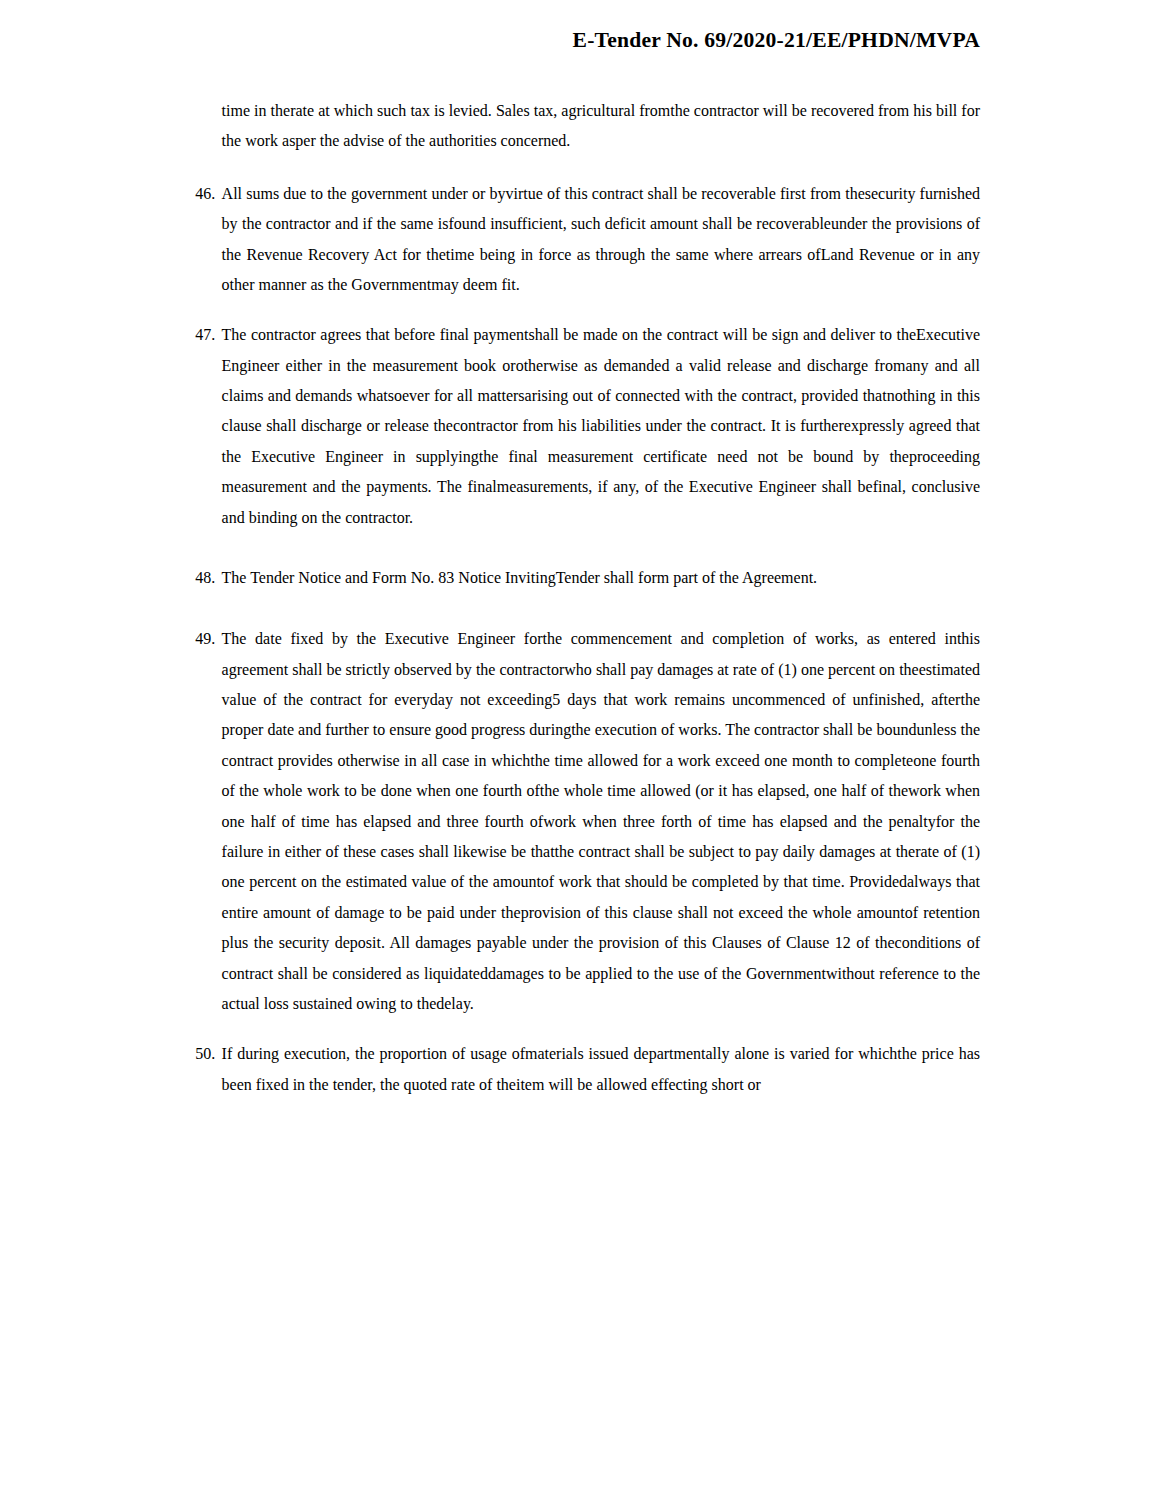E-Tender No. 69/2020-21/EE/PHDN/MVPA
time in therate at which such tax is levied. Sales tax, agricultural fromthe contractor will be recovered from his bill for the work asper the advise of the authorities concerned.
All sums due to the government under or byvirtue of this contract shall be recoverable first from thesecurity furnished by the contractor and if the same isfound insufficient, such deficit amount shall be recoverableunder the provisions of the Revenue Recovery Act for thetime being in force as through the same where arrears ofLand Revenue or in any other manner as the Governmentmay deem fit.
The contractor agrees that before final paymentshall be made on the contract will be sign and deliver to theExecutive Engineer either in the measurement book orotherwise as demanded a valid release and discharge fromany and all claims and demands whatsoever for all mattersarising out of connected with the contract, provided thatnothing in this clause shall discharge or release thecontractor from his liabilities under the contract. It is furtherexpressly agreed that the Executive Engineer in supplyingthe final measurement certificate need not be bound by theproceeding measurement and the payments. The finalmeasurements, if any, of the Executive Engineer shall befinal, conclusive and binding on the contractor.
The Tender Notice and Form No. 83 Notice InvitingTender shall form part of the Agreement.
The date fixed by the Executive Engineer forthe commencement and completion of works, as entered inthis agreement shall be strictly observed by the contractorwho shall pay damages at rate of (1) one percent on theestimated value of the contract for everyday not exceeding5 days that work remains uncommenced of unfinished, afterthe proper date and further to ensure good progress duringthe execution of works. The contractor shall be boundunless the contract provides otherwise in all case in whichthe time allowed for a work exceed one month to completeone fourth of the whole work to be done when one fourth ofthe whole time allowed (or it has elapsed, one half of thework when one half of time has elapsed and three fourth ofwork when three forth of time has elapsed and the penaltyfor the failure in either of these cases shall likewise be thatthe contract shall be subject to pay daily damages at therate of (1) one percent on the estimated value of the amountof work that should be completed by that time. Providedalways that entire amount of damage to be paid under theprovision of this clause shall not exceed the whole amountof retention plus the security deposit. All damages payable under the provision of this Clauses of Clause 12 of theconditions of contract shall be considered as liquidateddamages to be applied to the use of the Governmentwithout reference to the actual loss sustained owing to thedelay.
If during execution, the proportion of usage ofmaterials issued departmentally alone is varied for whichthe price has been fixed in the tender, the quoted rate of theitem will be allowed effecting short or